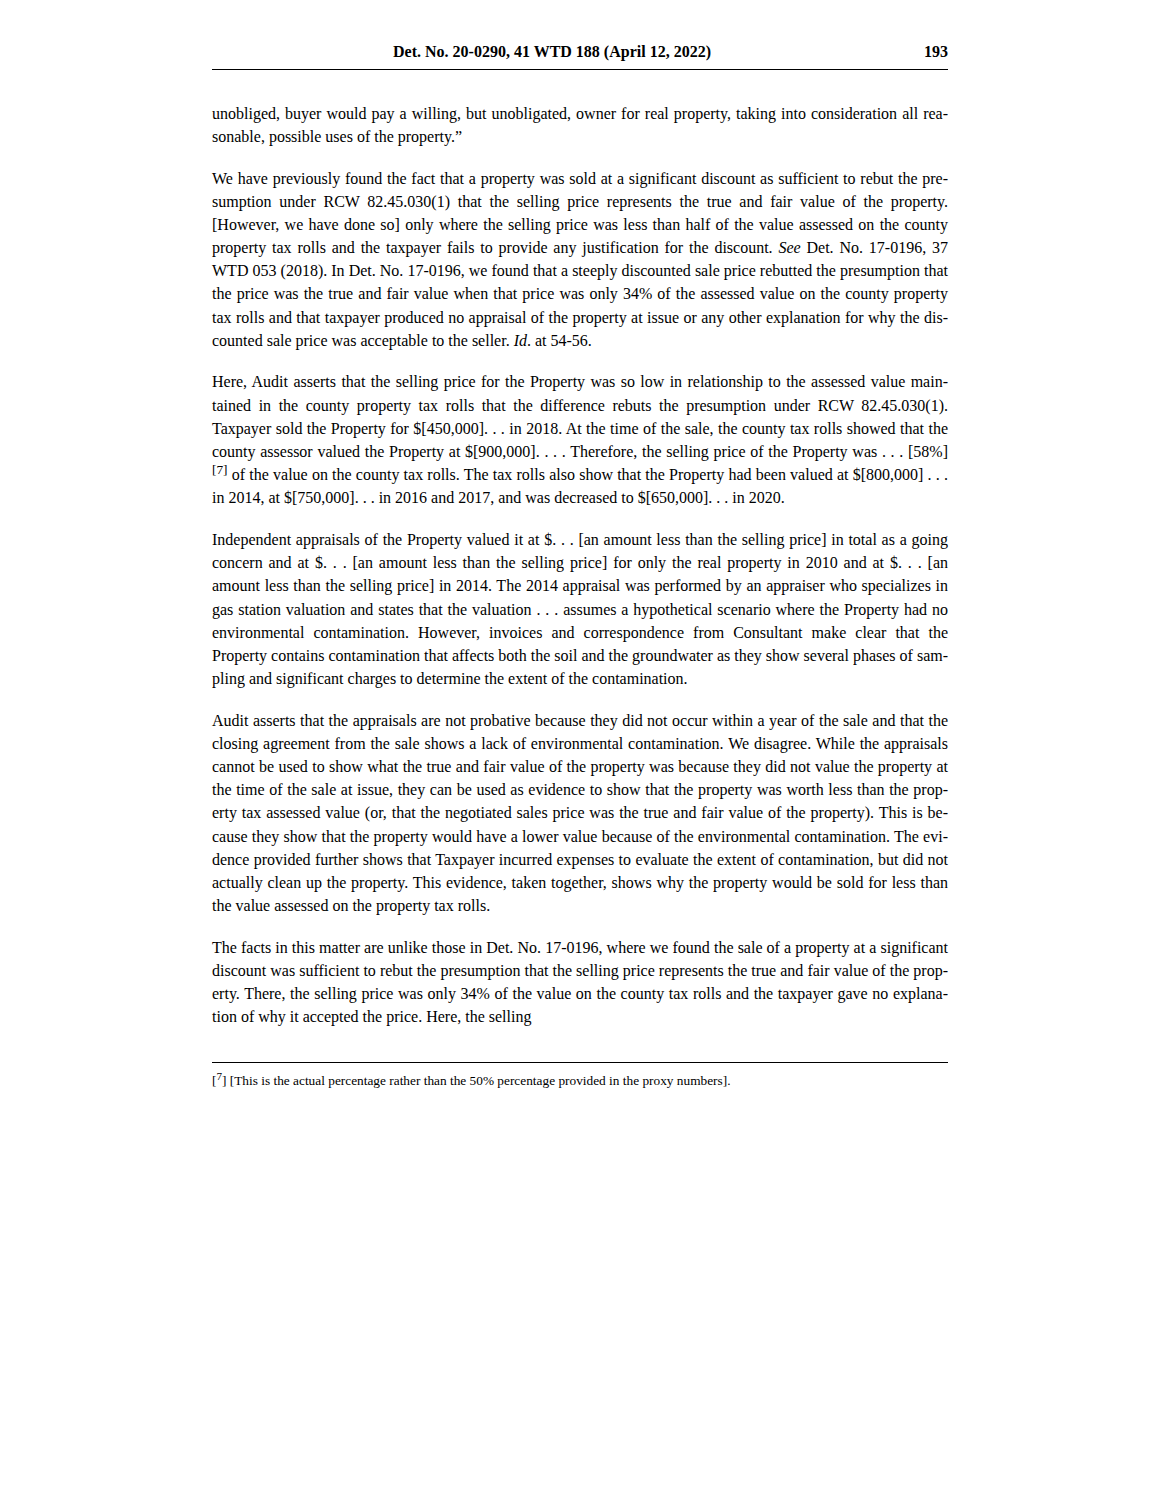Det. No. 20-0290, 41 WTD 188 (April 12, 2022) 193
unobliged, buyer would pay a willing, but unobligated, owner for real property, taking into consideration all reasonable, possible uses of the property.”
We have previously found the fact that a property was sold at a significant discount as sufficient to rebut the presumption under RCW 82.45.030(1) that the selling price represents the true and fair value of the property. [However, we have done so] only where the selling price was less than half of the value assessed on the county property tax rolls and the taxpayer fails to provide any justification for the discount. See Det. No. 17-0196, 37 WTD 053 (2018). In Det. No. 17-0196, we found that a steeply discounted sale price rebutted the presumption that the price was the true and fair value when that price was only 34% of the assessed value on the county property tax rolls and that taxpayer produced no appraisal of the property at issue or any other explanation for why the discounted sale price was acceptable to the seller. Id. at 54-56.
Here, Audit asserts that the selling price for the Property was so low in relationship to the assessed value maintained in the county property tax rolls that the difference rebuts the presumption under RCW 82.45.030(1). Taxpayer sold the Property for $[450,000]. . . in 2018. At the time of the sale, the county tax rolls showed that the county assessor valued the Property at $[900,000]. . . . Therefore, the selling price of the Property was . . . [58%][7] of the value on the county tax rolls. The tax rolls also show that the Property had been valued at $[800,000] . . . in 2014, at $[750,000]. . . in 2016 and 2017, and was decreased to $[650,000]. . . in 2020.
Independent appraisals of the Property valued it at $. . . [an amount less than the selling price] in total as a going concern and at $. . . [an amount less than the selling price] for only the real property in 2010 and at $. . . [an amount less than the selling price] in 2014. The 2014 appraisal was performed by an appraiser who specializes in gas station valuation and states that the valuation . . . assumes a hypothetical scenario where the Property had no environmental contamination. However, invoices and correspondence from Consultant make clear that the Property contains contamination that affects both the soil and the groundwater as they show several phases of sampling and significant charges to determine the extent of the contamination.
Audit asserts that the appraisals are not probative because they did not occur within a year of the sale and that the closing agreement from the sale shows a lack of environmental contamination. We disagree. While the appraisals cannot be used to show what the true and fair value of the property was because they did not value the property at the time of the sale at issue, they can be used as evidence to show that the property was worth less than the property tax assessed value (or, that the negotiated sales price was the true and fair value of the property). This is because they show that the property would have a lower value because of the environmental contamination. The evidence provided further shows that Taxpayer incurred expenses to evaluate the extent of contamination, but did not actually clean up the property. This evidence, taken together, shows why the property would be sold for less than the value assessed on the property tax rolls.
The facts in this matter are unlike those in Det. No. 17-0196, where we found the sale of a property at a significant discount was sufficient to rebut the presumption that the selling price represents the true and fair value of the property. There, the selling price was only 34% of the value on the county tax rolls and the taxpayer gave no explanation of why it accepted the price. Here, the selling
[7] [This is the actual percentage rather than the 50% percentage provided in the proxy numbers].